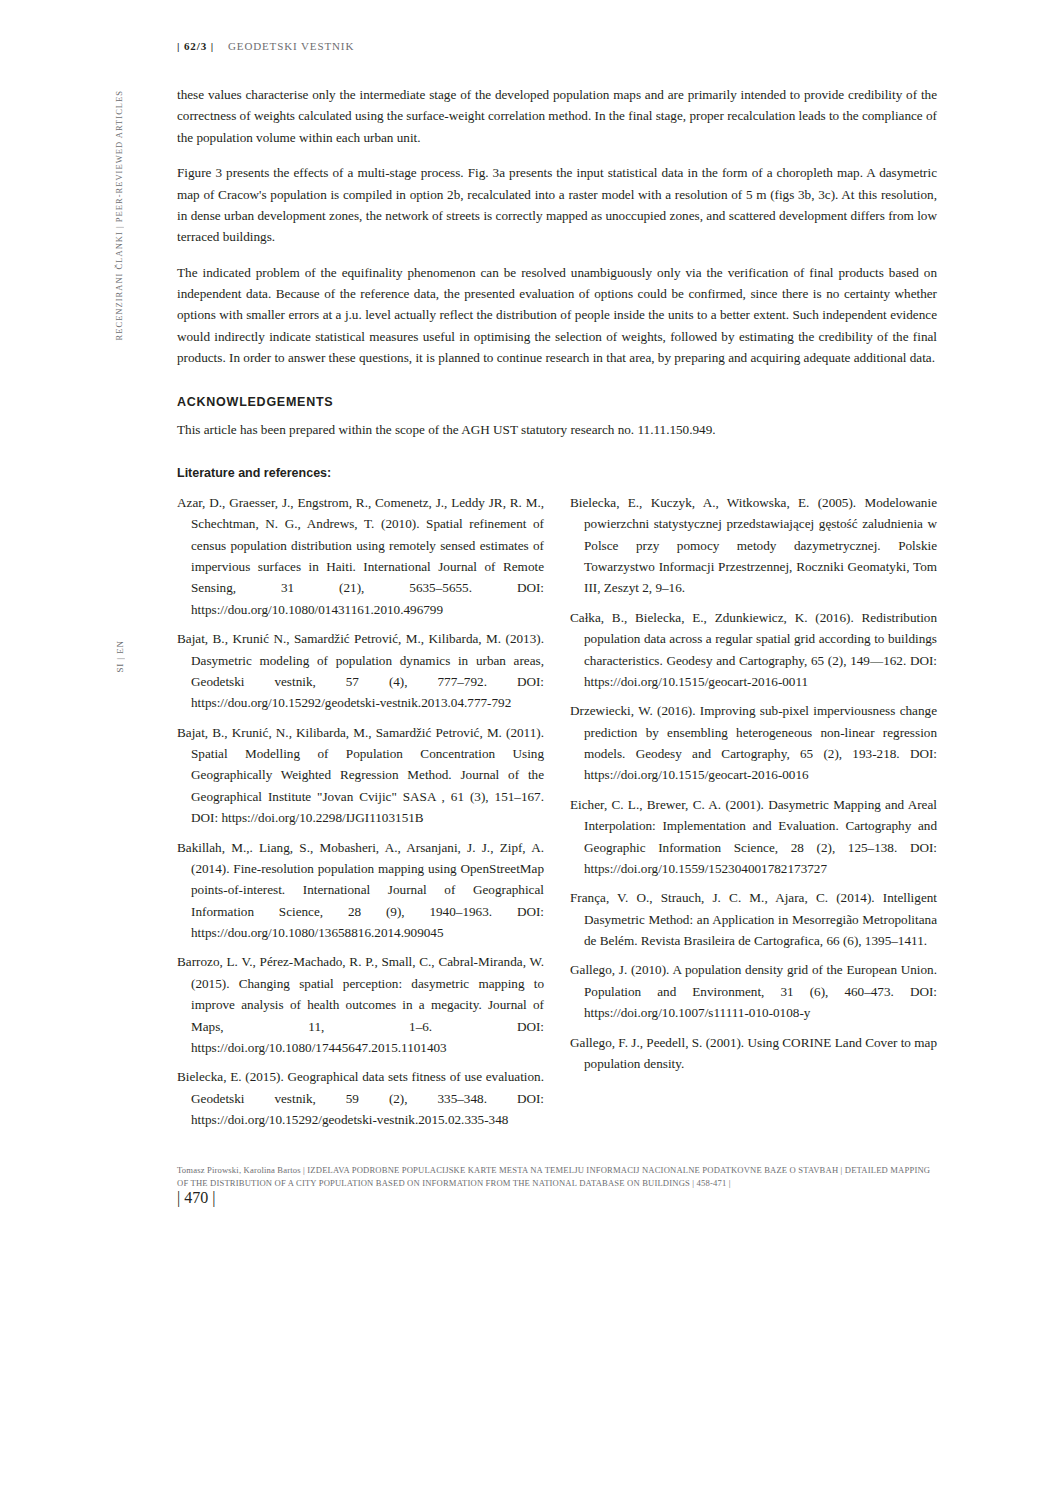| 62/3 |Geodetski vestnik
RECENZIRANI ČLANKI | PEER-REVIEWED ARTICLES
SI | EN
these values characterise only the intermediate stage of the developed population maps and are primarily intended to provide credibility of the correctness of weights calculated using the surface-weight correlation method. In the final stage, proper recalculation leads to the compliance of the population volume within each urban unit.
Figure 3 presents the effects of a multi-stage process. Fig. 3a presents the input statistical data in the form of a choropleth map. A dasymetric map of Cracow's population is compiled in option 2b, recalculated into a raster model with a resolution of 5 m (figs 3b, 3c). At this resolution, in dense urban development zones, the network of streets is correctly mapped as unoccupied zones, and scattered development differs from low terraced buildings.
The indicated problem of the equifinality phenomenon can be resolved unambiguously only via the verification of final products based on independent data. Because of the reference data, the presented evaluation of options could be confirmed, since there is no certainty whether options with smaller errors at a j.u. level actually reflect the distribution of people inside the units to a better extent. Such independent evidence would indirectly indicate statistical measures useful in optimising the selection of weights, followed by estimating the credibility of the final products. In order to answer these questions, it is planned to continue research in that area, by preparing and acquiring adequate additional data.
Acknowledgements
This article has been prepared within the scope of the AGH UST statutory research no. 11.11.150.949.
Literature and references:
Azar, D., Graesser, J., Engstrom, R., Comenetz, J., Leddy JR, R. M., Schechtman, N. G., Andrews, T. (2010). Spatial refinement of census population distribution using remotely sensed estimates of impervious surfaces in Haiti. International Journal of Remote Sensing, 31 (21), 5635–5655. DOI: https://dou.org/10.1080/01431161.2010.496799
Bajat, B., Krunić N., Samardžić Petrović, M., Kilibarda, M. (2013). Dasymetric modeling of population dynamics in urban areas, Geodetski vestnik, 57 (4), 777–792. DOI: https://dou.org/10.15292/geodetski-vestnik.2013.04.777-792
Bajat, B., Krunić, N., Kilibarda, M., Samardžić Petrović, M. (2011). Spatial Modelling of Population Concentration Using Geographically Weighted Regression Method. Journal of the Geographical Institute "Jovan Cvijic" SASA , 61 (3), 151–167. DOI: https://doi.org/10.2298/IJGI1103151B
Bakillah, M.,. Liang, S., Mobasheri, A., Arsanjani, J. J., Zipf, A. (2014). Fine-resolution population mapping using OpenStreetMap points-of-interest. International Journal of Geographical Information Science, 28 (9), 1940–1963. DOI: https://dou.org/10.1080/13658816.2014.909045
Barrozo, L. V., Pérez-Machado, R. P., Small, C., Cabral-Miranda, W. (2015). Changing spatial perception: dasymetric mapping to improve analysis of health outcomes in a megacity. Journal of Maps, 11, 1–6. DOI: https://doi.org/10.1080/17445647.2015.1101403
Bielecka, E. (2015). Geographical data sets fitness of use evaluation. Geodetski vestnik, 59 (2), 335–348. DOI: https://doi.org/10.15292/geodetski-vestnik.2015.02.335-348
Bielecka, E., Kuczyk, A., Witkowska, E. (2005). Modelowanie powierzchni statystycznej przedstawiającej gęstość zaludnienia w Polsce przy pomocy metody dazymetrycznej. Polskie Towarzystwo Informacji Przestrzennej, Roczniki Geomatyki, Tom III, Zeszyt 2, 9–16.
Całka, B., Bielecka, E., Zdunkiewicz, K. (2016). Redistribution population data across a regular spatial grid according to buildings characteristics. Geodesy and Cartography, 65 (2), 149—162. DOI: https://doi.org/10.1515/geocart-2016-0011
Drzewiecki, W. (2016). Improving sub-pixel imperviousness change prediction by ensembling heterogeneous non-linear regression models. Geodesy and Cartography, 65 (2), 193-218. DOI: https://doi.org/10.1515/geocart-2016-0016
Eicher, C. L., Brewer, C. A. (2001). Dasymetric Mapping and Areal Interpolation: Implementation and Evaluation. Cartography and Geographic Information Science, 28 (2), 125–138. DOI: https://doi.org/10.1559/152304001782173727
França, V. O., Strauch, J. C. M., Ajara, C. (2014). Intelligent Dasymetric Method: an Application in Mesorregião Metropolitana de Belém. Revista Brasileira de Cartografica, 66 (6), 1395–1411.
Gallego, J. (2010). A population density grid of the European Union. Population and Environment, 31 (6), 460–473. DOI: https://doi.org/10.1007/s11111-010-0108-y
Gallego, F. J., Peedell, S. (2001). Using CORINE Land Cover to map population density.
Tomasz Pirowski, Karolina Bartos | IZDELAVA PODROBNE POPULACIJSKE KARTE MESTA NA TEMELJU INFORMACIJ NACIONALNE PODATKOVNE BAZE O STAVBAH | DETAILED MAPPING OF THE DISTRIBUTION OF A CITY POPULATION BASED ON INFORMATION FROM THE NATIONAL DATABASE ON BUILDINGS | 458-471 |
| 470 |